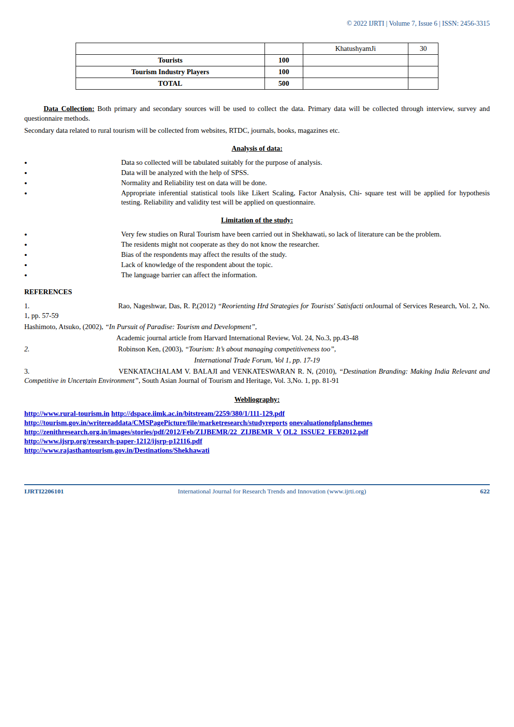© 2022 IJRTI | Volume 7, Issue 6 | ISSN: 2456-3315
| | | KhatushyamJi | 30 |
| Tourists | 100 | | |
| Tourism Industry Players | 100 | | |
| TOTAL | 500 | | |
Data Collection: Both primary and secondary sources will be used to collect the data. Primary data will be collected through interview, survey and questionnaire methods.
Secondary data related to rural tourism will be collected from websites, RTDC, journals, books, magazines etc.
Analysis of data:
Data so collected will be tabulated suitably for the purpose of analysis.
Data will be analyzed with the help of SPSS.
Normality and Reliability test on data will be done.
Appropriate inferential statistical tools like Likert Scaling, Factor Analysis, Chi- square test will be applied for hypothesis testing. Reliability and validity test will be applied on questionnaire.
Limitation of the study:
Very few studies on Rural Tourism have been carried out in Shekhawati, so lack of literature can be the problem.
The residents might not cooperate as they do not know the researcher.
Bias of the respondents may affect the results of the study.
Lack of knowledge of the respondent about the topic.
The language barrier can affect the information.
REFERENCES
1. Rao, Nageshwar, Das, R. P,(2012) “Reorienting Hrd Strategies for Tourists' Satisfacti on Journal of Services Research, Vol. 2, No. 1, pp. 57-59
Hashimoto, Atsuko, (2002), “In Pursuit of Paradise: Tourism and Development”,
Academic journal article from Harvard International Review, Vol. 24, No.3, pp.43-48
2. Robinson Ken, (2003), “Tourism: It’s about managing competitiveness too”,
International Trade Forum, Vol 1, pp. 17-19
3. VENKATACHALAM V. BALAJI and VENKATESWARAN R. N, (2010), “Destination Branding: Making India Relevant and Competitive in Uncertain Environment”, South Asian Journal of Tourism and Heritage, Vol. 3,No. 1, pp. 81-91
Webliography:
http://www.rural-tourism.in http://dspace.iimk.ac.in/bitstream/2259/380/1/111-129.pdf
http://tourism.gov.in/writereaddata/CMSPagePicture/file/marketresearch/studyreports onevaluationofplanschemes
http://zenithresearch.org.in/images/stories/pdf/2012/Feb/ZIJBEMR/22_ZIJBEMR_V OL2_ISSUE2_FEB2012.pdf
http://www.ijsrp.org/research-paper-1212/ijsrp-p12116.pdf
http://www.rajasthantourism.gov.in/Destinations/Shekhawati
IJRTI2206101
International Journal for Research Trends and Innovation (www.ijrti.org)
622